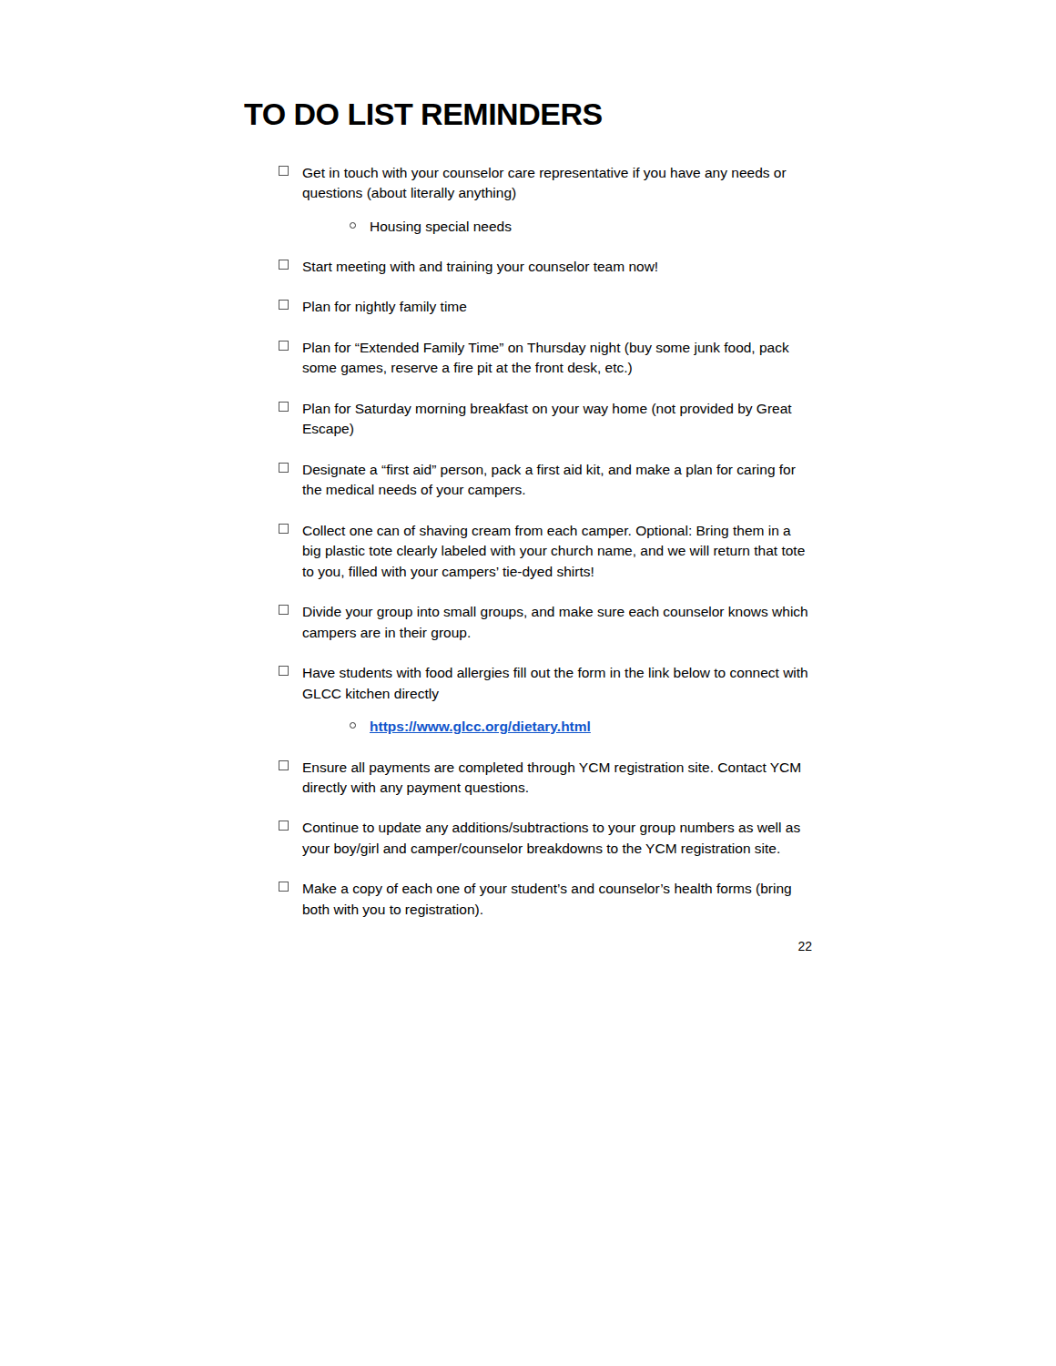TO DO LIST REMINDERS
Get in touch with your counselor care representative if you have any needs or questions (about literally anything)
Housing special needs
Start meeting with and training your counselor team now!
Plan for nightly family time
Plan for “Extended Family Time” on Thursday night (buy some junk food, pack some games, reserve a fire pit at the front desk, etc.)
Plan for Saturday morning breakfast on your way home (not provided by Great Escape)
Designate a “first aid” person, pack a first aid kit, and make a plan for caring for the medical needs of your campers.
Collect one can of shaving cream from each camper. Optional: Bring them in a big plastic tote clearly labeled with your church name, and we will return that tote to you, filled with your campers’ tie-dyed shirts!
Divide your group into small groups, and make sure each counselor knows which campers are in their group.
Have students with food allergies fill out the form in the link below to connect with GLCC kitchen directly
https://www.glcc.org/dietary.html
Ensure all payments are completed through YCM registration site. Contact YCM directly with any payment questions.
Continue to update any additions/subtractions to your group numbers as well as your boy/girl and camper/counselor breakdowns to the YCM registration site.
Make a copy of each one of your student’s and counselor’s health forms (bring both with you to registration).
22